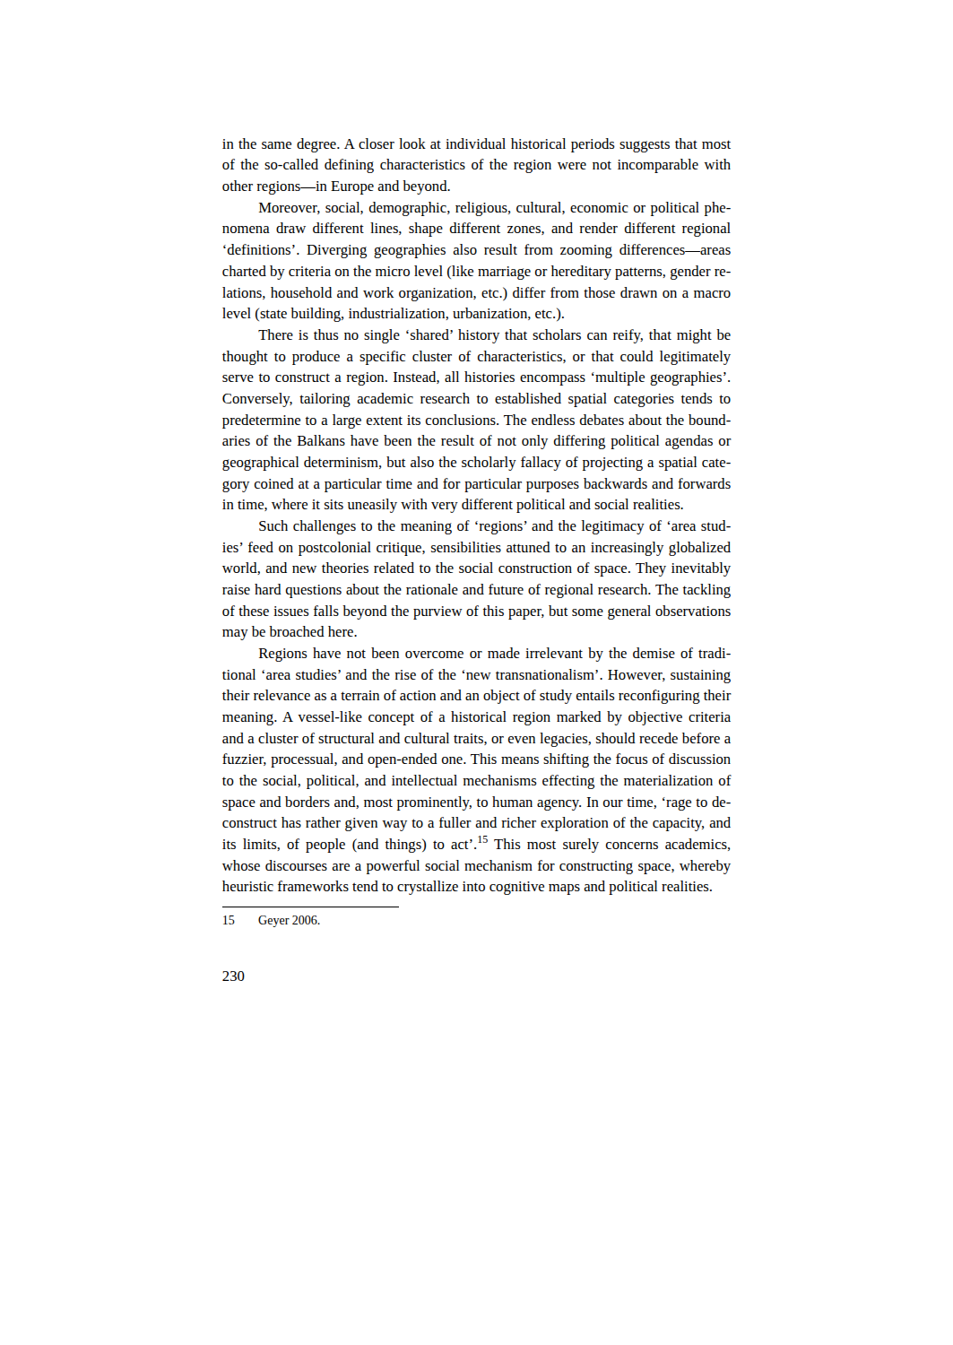in the same degree. A closer look at individual historical periods suggests that most of the so-called defining characteristics of the region were not incomparable with other regions—in Europe and beyond.
Moreover, social, demographic, religious, cultural, economic or political phenomena draw different lines, shape different zones, and render different regional ‘definitions’. Diverging geographies also result from zooming differences—areas charted by criteria on the micro level (like marriage or hereditary patterns, gender relations, household and work organization, etc.) differ from those drawn on a macro level (state building, industrialization, urbanization, etc.).
There is thus no single ‘shared’ history that scholars can reify, that might be thought to produce a specific cluster of characteristics, or that could legitimately serve to construct a region. Instead, all histories encompass ‘multiple geographies’. Conversely, tailoring academic research to established spatial categories tends to predetermine to a large extent its conclusions. The endless debates about the boundaries of the Balkans have been the result of not only differing political agendas or geographical determinism, but also the scholarly fallacy of projecting a spatial category coined at a particular time and for particular purposes backwards and forwards in time, where it sits uneasily with very different political and social realities.
Such challenges to the meaning of ‘regions’ and the legitimacy of ‘area studies’ feed on postcolonial critique, sensibilities attuned to an increasingly globalized world, and new theories related to the social construction of space. They inevitably raise hard questions about the rationale and future of regional research. The tackling of these issues falls beyond the purview of this paper, but some general observations may be broached here.
Regions have not been overcome or made irrelevant by the demise of traditional ‘area studies’ and the rise of the ‘new transnationalism’. However, sustaining their relevance as a terrain of action and an object of study entails reconfiguring their meaning. A vessel-like concept of a historical region marked by objective criteria and a cluster of structural and cultural traits, or even legacies, should recede before a fuzzier, processual, and open-ended one. This means shifting the focus of discussion to the social, political, and intellectual mechanisms effecting the materialization of space and borders and, most prominently, to human agency. In our time, ‘rage to deconstruct has rather given way to a fuller and richer exploration of the capacity, and its limits, of people (and things) to act’.15 This most surely concerns academics, whose discourses are a powerful social mechanism for constructing space, whereby heuristic frameworks tend to crystallize into cognitive maps and political realities.
15 Geyer 2006.
230